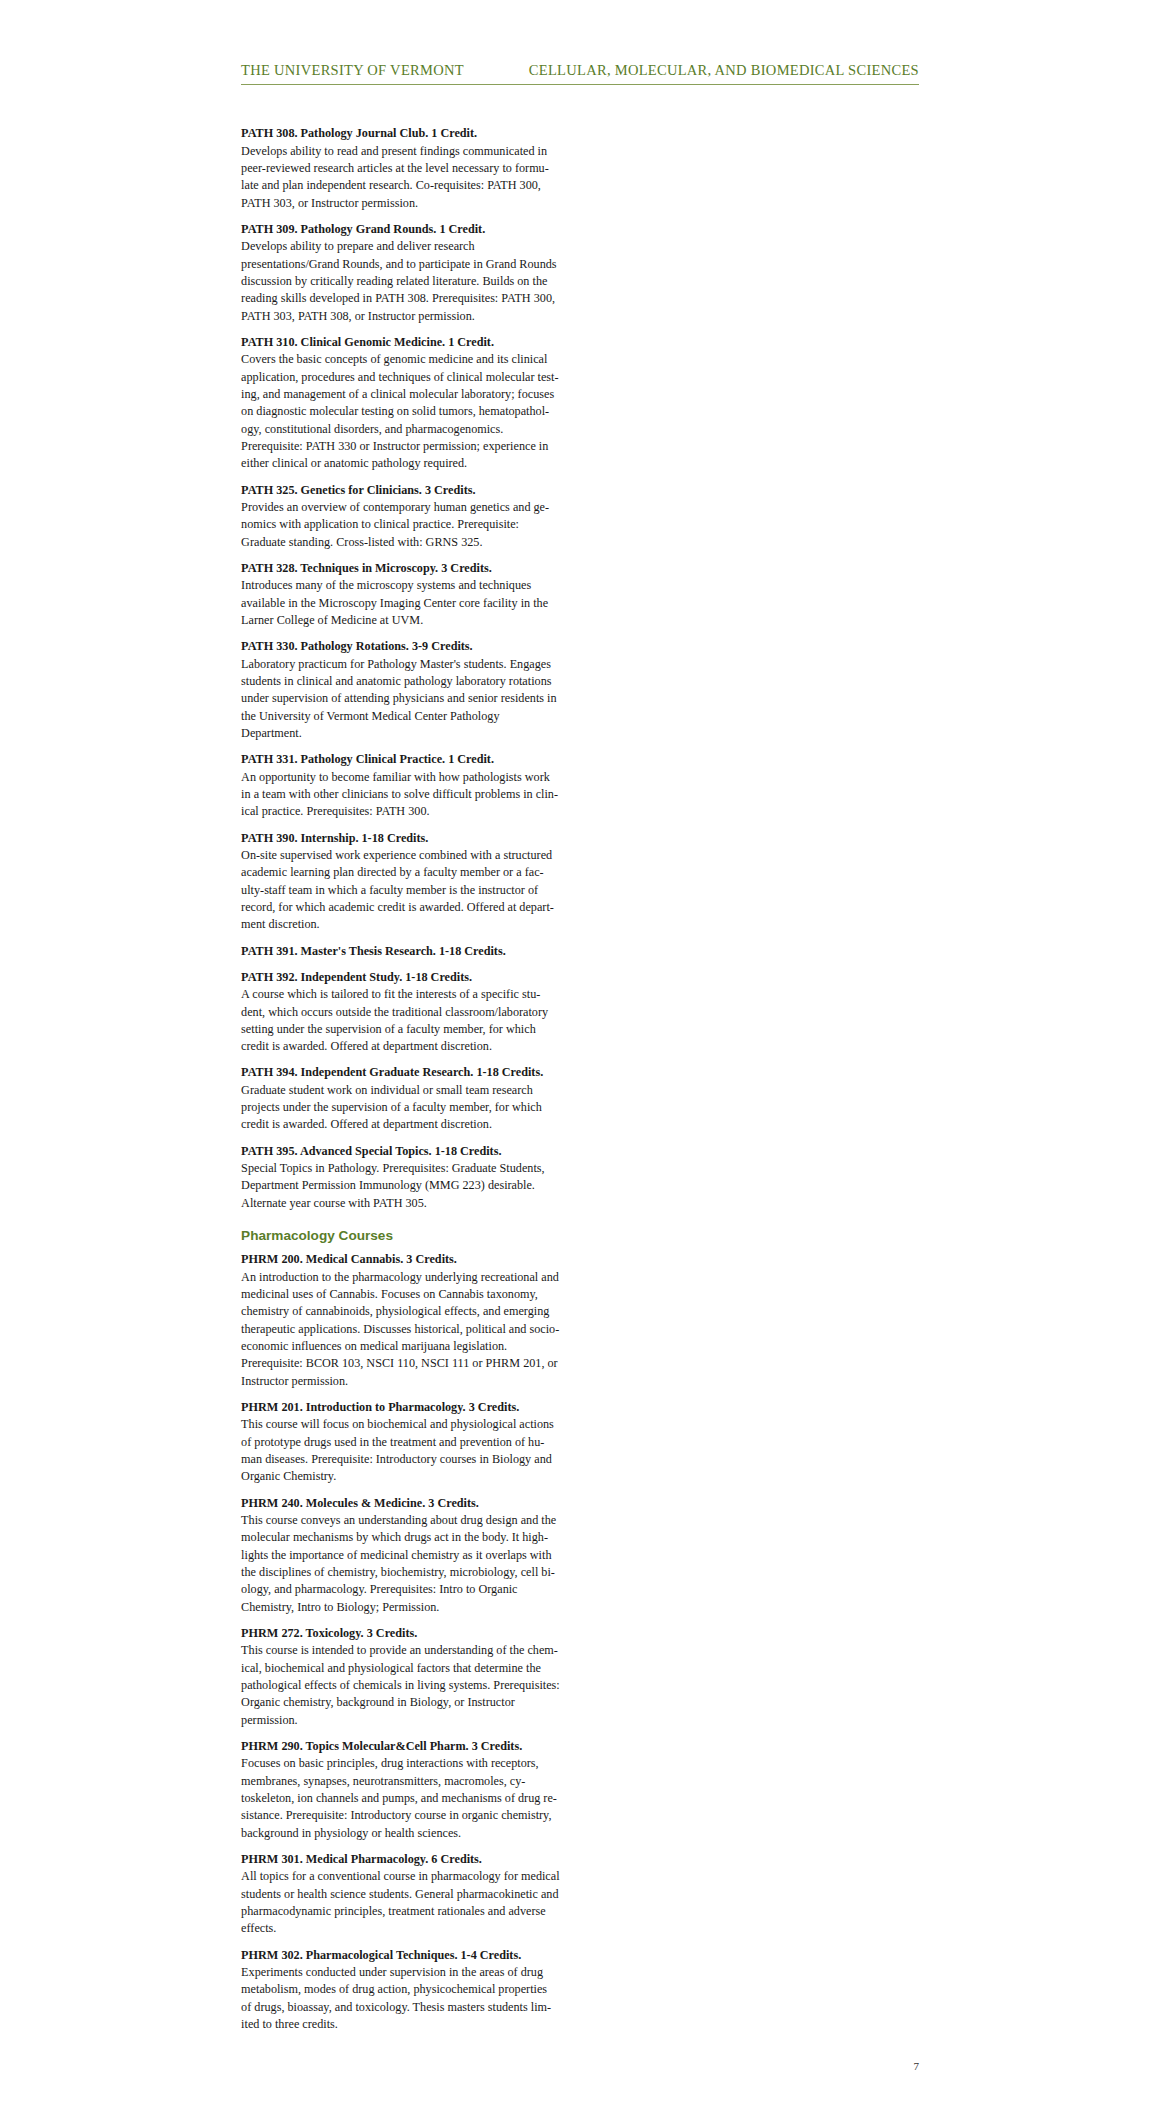The University of Vermont
Cellular, Molecular, and Biomedical Sciences
PATH 308. Pathology Journal Club. 1 Credit.
Develops ability to read and present findings communicated in peer-reviewed research articles at the level necessary to formulate and plan independent research. Co-requisites: PATH 300, PATH 303, or Instructor permission.
PATH 309. Pathology Grand Rounds. 1 Credit.
Develops ability to prepare and deliver research presentations/Grand Rounds, and to participate in Grand Rounds discussion by critically reading related literature. Builds on the reading skills developed in PATH 308. Prerequisites: PATH 300, PATH 303, PATH 308, or Instructor permission.
PATH 310. Clinical Genomic Medicine. 1 Credit.
Covers the basic concepts of genomic medicine and its clinical application, procedures and techniques of clinical molecular testing, and management of a clinical molecular laboratory; focuses on diagnostic molecular testing on solid tumors, hematopathology, constitutional disorders, and pharmacogenomics. Prerequisite: PATH 330 or Instructor permission; experience in either clinical or anatomic pathology required.
PATH 325. Genetics for Clinicians. 3 Credits.
Provides an overview of contemporary human genetics and genomics with application to clinical practice. Prerequisite: Graduate standing. Cross-listed with: GRNS 325.
PATH 328. Techniques in Microscopy. 3 Credits.
Introduces many of the microscopy systems and techniques available in the Microscopy Imaging Center core facility in the Larner College of Medicine at UVM.
PATH 330. Pathology Rotations. 3-9 Credits.
Laboratory practicum for Pathology Master's students. Engages students in clinical and anatomic pathology laboratory rotations under supervision of attending physicians and senior residents in the University of Vermont Medical Center Pathology Department.
PATH 331. Pathology Clinical Practice. 1 Credit.
An opportunity to become familiar with how pathologists work in a team with other clinicians to solve difficult problems in clinical practice. Prerequisites: PATH 300.
PATH 390. Internship. 1-18 Credits.
On-site supervised work experience combined with a structured academic learning plan directed by a faculty member or a faculty-staff team in which a faculty member is the instructor of record, for which academic credit is awarded. Offered at department discretion.
PATH 391. Master's Thesis Research. 1-18 Credits.
PATH 392. Independent Study. 1-18 Credits.
A course which is tailored to fit the interests of a specific student, which occurs outside the traditional classroom/laboratory setting under the supervision of a faculty member, for which credit is awarded. Offered at department discretion.
PATH 394. Independent Graduate Research. 1-18 Credits.
Graduate student work on individual or small team research projects under the supervision of a faculty member, for which credit is awarded. Offered at department discretion.
PATH 395. Advanced Special Topics. 1-18 Credits.
Special Topics in Pathology. Prerequisites: Graduate Students, Department Permission Immunology (MMG 223) desirable. Alternate year course with PATH 305.
Pharmacology Courses
PHRM 200. Medical Cannabis. 3 Credits.
An introduction to the pharmacology underlying recreational and medicinal uses of Cannabis. Focuses on Cannabis taxonomy, chemistry of cannabinoids, physiological effects, and emerging therapeutic applications. Discusses historical, political and socio-economic influences on medical marijuana legislation. Prerequisite: BCOR 103, NSCI 110, NSCI 111 or PHRM 201, or Instructor permission.
PHRM 201. Introduction to Pharmacology. 3 Credits.
This course will focus on biochemical and physiological actions of prototype drugs used in the treatment and prevention of human diseases. Prerequisite: Introductory courses in Biology and Organic Chemistry.
PHRM 240. Molecules & Medicine. 3 Credits.
This course conveys an understanding about drug design and the molecular mechanisms by which drugs act in the body. It highlights the importance of medicinal chemistry as it overlaps with the disciplines of chemistry, biochemistry, microbiology, cell biology, and pharmacology. Prerequisites: Intro to Organic Chemistry, Intro to Biology; Permission.
PHRM 272. Toxicology. 3 Credits.
This course is intended to provide an understanding of the chemical, biochemical and physiological factors that determine the pathological effects of chemicals in living systems. Prerequisites: Organic chemistry, background in Biology, or Instructor permission.
PHRM 290. Topics Molecular&Cell Pharm. 3 Credits.
Focuses on basic principles, drug interactions with receptors, membranes, synapses, neurotransmitters, macromoles, cytoskeleton, ion channels and pumps, and mechanisms of drug resistance. Prerequisite: Introductory course in organic chemistry, background in physiology or health sciences.
PHRM 301. Medical Pharmacology. 6 Credits.
All topics for a conventional course in pharmacology for medical students or health science students. General pharmacokinetic and pharmacodynamic principles, treatment rationales and adverse effects.
PHRM 302. Pharmacological Techniques. 1-4 Credits.
Experiments conducted under supervision in the areas of drug metabolism, modes of drug action, physicochemical properties of drugs, bioassay, and toxicology. Thesis masters students limited to three credits.
7